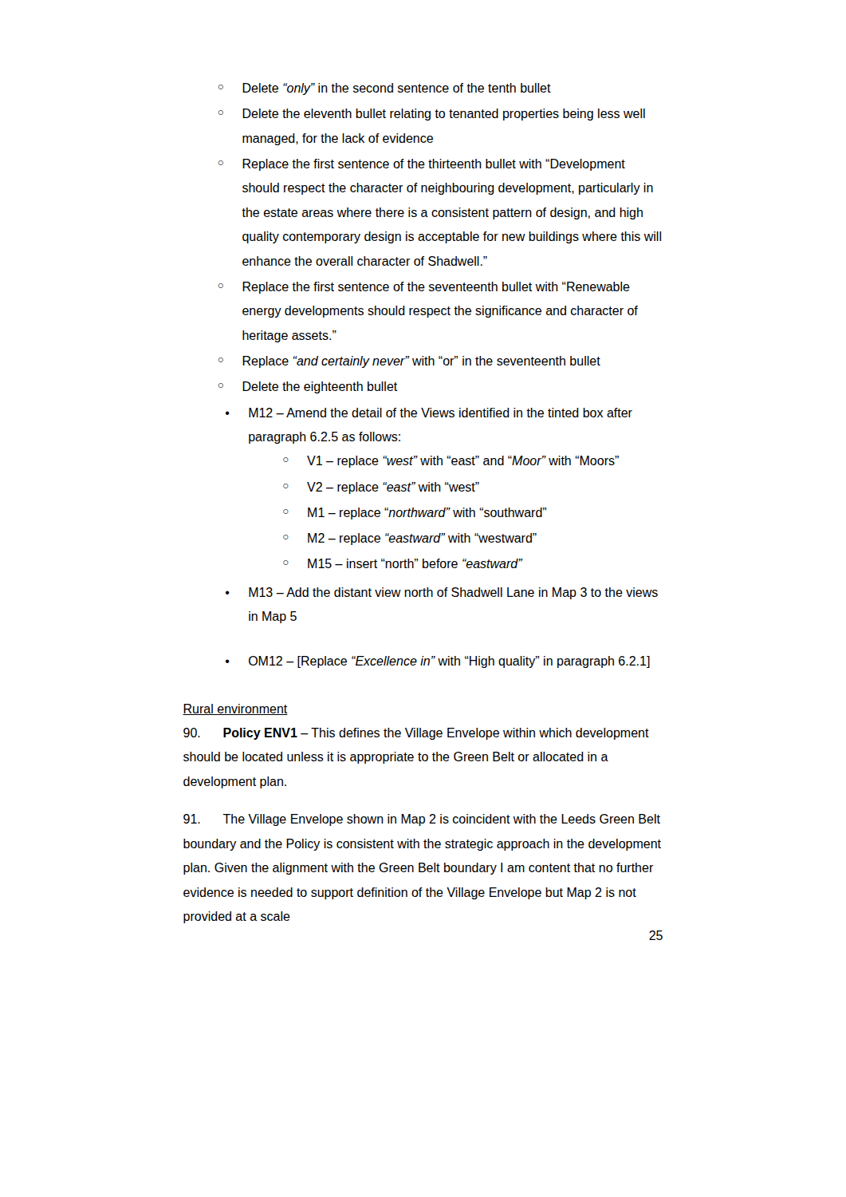Delete “only” in the second sentence of the tenth bullet
Delete the eleventh bullet relating to tenanted properties being less well managed, for the lack of evidence
Replace the first sentence of the thirteenth bullet with “Development should respect the character of neighbouring development, particularly in the estate areas where there is a consistent pattern of design, and high quality contemporary design is acceptable for new buildings where this will enhance the overall character of Shadwell.”
Replace the first sentence of the seventeenth bullet with “Renewable energy developments should respect the significance and character of heritage assets.”
Replace “and certainly never” with “or” in the seventeenth bullet
Delete the eighteenth bullet
M12 – Amend the detail of the Views identified in the tinted box after paragraph 6.2.5 as follows:
V1 – replace “west” with “east” and “Moor” with “Moors”
V2 – replace “east” with “west”
M1 – replace “northward” with “southward”
M2 – replace “eastward” with “westward”
M15 – insert “north” before “eastward”
M13 – Add the distant view north of Shadwell Lane in Map 3 to the views in Map 5
OM12 – [Replace “Excellence in” with “High quality” in paragraph 6.2.1]
Rural environment
90. Policy ENV1 – This defines the Village Envelope within which development should be located unless it is appropriate to the Green Belt or allocated in a development plan.
91. The Village Envelope shown in Map 2 is coincident with the Leeds Green Belt boundary and the Policy is consistent with the strategic approach in the development plan. Given the alignment with the Green Belt boundary I am content that no further evidence is needed to support definition of the Village Envelope but Map 2 is not provided at a scale
25